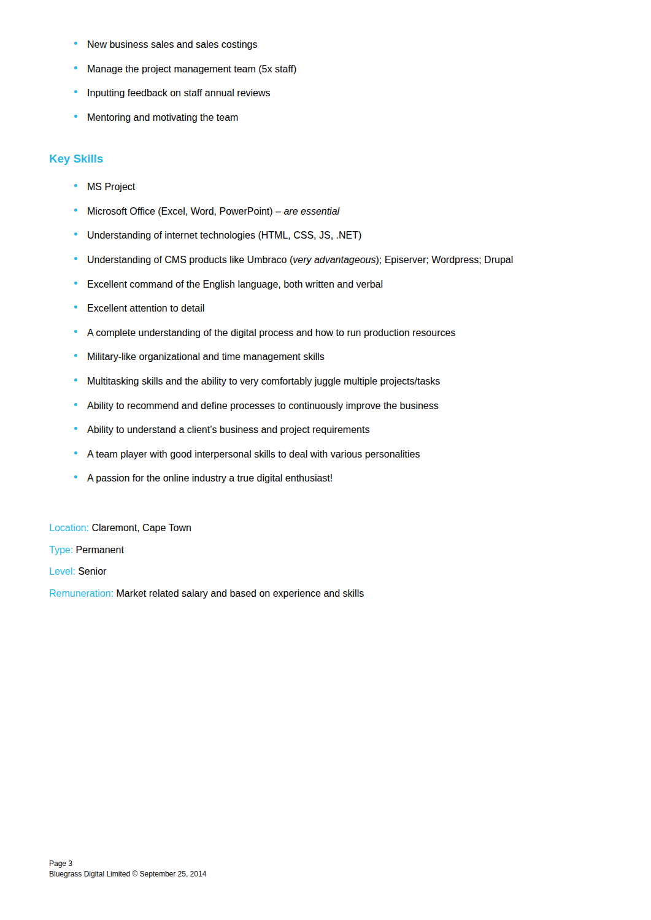New business sales and sales costings
Manage the project management team (5x staff)
Inputting feedback on staff annual reviews
Mentoring and motivating the team
Key Skills
MS Project
Microsoft Office (Excel, Word, PowerPoint) – are essential
Understanding of internet technologies (HTML, CSS, JS, .NET)
Understanding of CMS products like Umbraco (very advantageous); Episerver; Wordpress; Drupal
Excellent command of the English language, both written and verbal
Excellent attention to detail
A complete understanding of the digital process and how to run production resources
Military-like organizational and time management skills
Multitasking skills and the ability to very comfortably juggle multiple projects/tasks
Ability to recommend and define processes to continuously improve the business
Ability to understand a client’s business and project requirements
A team player with good interpersonal skills to deal with various personalities
A passion for the online industry a true digital enthusiast!
Location: Claremont, Cape Town
Type: Permanent
Level: Senior
Remuneration: Market related salary and based on experience and skills
Page 3
Bluegrass Digital Limited © September 25, 2014